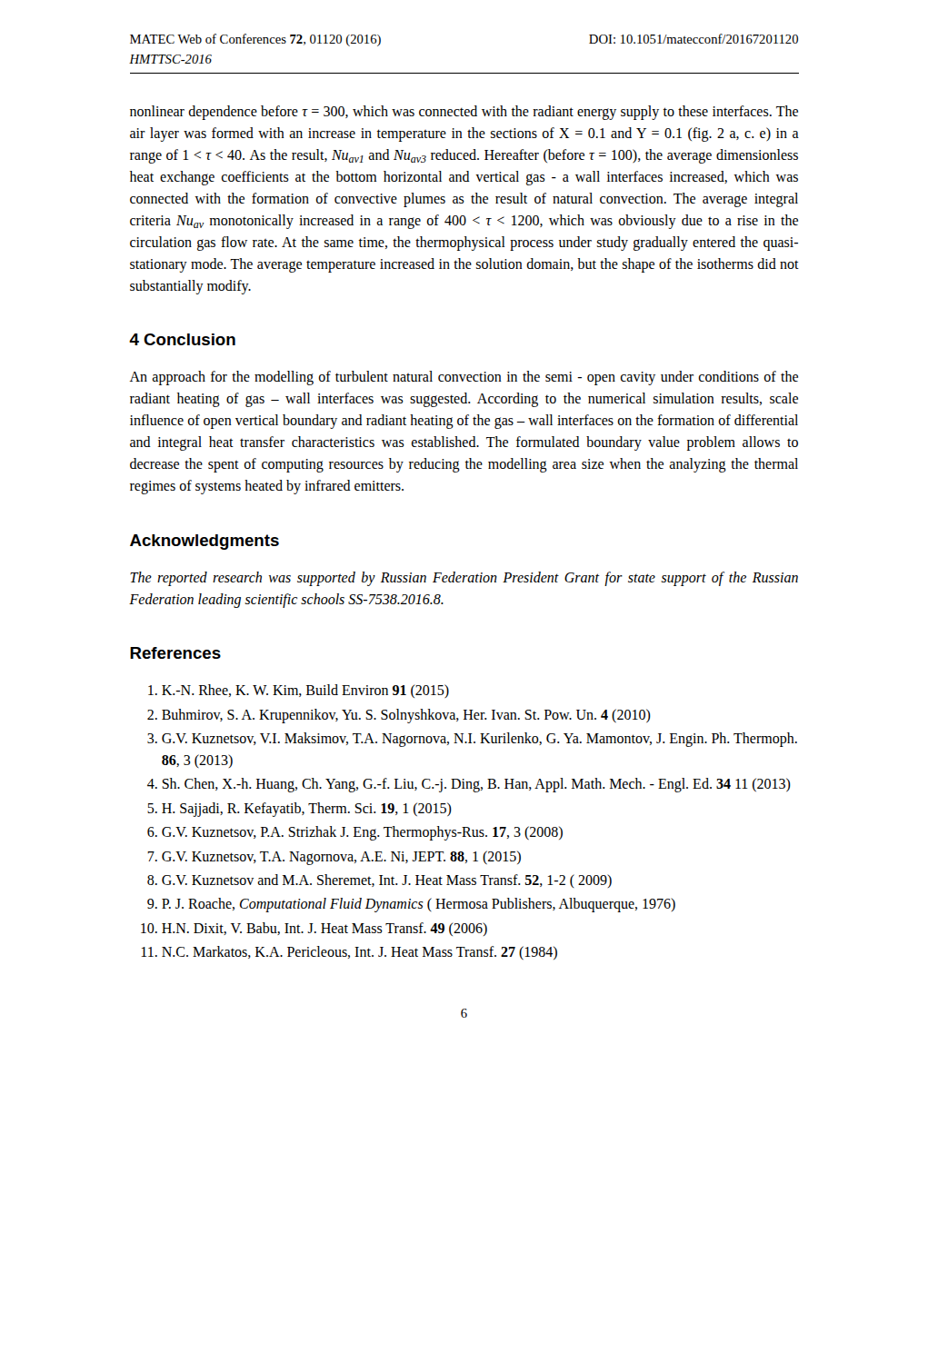MATEC Web of Conferences 72, 01120 (2016)
HMTTSC-2016
DOI: 10.1051/matecconf/20167201120
nonlinear dependence before τ = 300, which was connected with the radiant energy supply to these interfaces. The air layer was formed with an increase in temperature in the sections of X = 0.1 and Y = 0.1 (fig. 2 a, c. e) in a range of 1 < τ < 40. As the result, Nuav1 and Nuav3 reduced. Hereafter (before τ = 100), the average dimensionless heat exchange coefficients at the bottom horizontal and vertical gas - a wall interfaces increased, which was connected with the formation of convective plumes as the result of natural convection. The average integral criteria Nuav monotonically increased in a range of 400 < τ < 1200, which was obviously due to a rise in the circulation gas flow rate. At the same time, the thermophysical process under study gradually entered the quasi-stationary mode. The average temperature increased in the solution domain, but the shape of the isotherms did not substantially modify.
4 Conclusion
An approach for the modelling of turbulent natural convection in the semi - open cavity under conditions of the radiant heating of gas – wall interfaces was suggested. According to the numerical simulation results, scale influence of open vertical boundary and radiant heating of the gas – wall interfaces on the formation of differential and integral heat transfer characteristics was established. The formulated boundary value problem allows to decrease the spent of computing resources by reducing the modelling area size when the analyzing the thermal regimes of systems heated by infrared emitters.
Acknowledgments
The reported research was supported by Russian Federation President Grant for state support of the Russian Federation leading scientific schools SS-7538.2016.8.
References
K.-N. Rhee, K. W. Kim, Build Environ 91 (2015)
Buhmirov, S. A. Krupennikov, Yu. S. Solnyshkova, Her. Ivan. St. Pow. Un. 4 (2010)
G.V. Kuznetsov, V.I. Maksimov, T.A. Nagornova, N.I. Kurilenko, G. Ya. Mamontov, J. Engin. Ph. Thermoph. 86, 3 (2013)
Sh. Chen, X.-h. Huang, Ch. Yang, G.-f. Liu, C.-j. Ding, B. Han, Appl. Math. Mech. - Engl. Ed. 34 11 (2013)
H. Sajjadi, R. Kefayatib, Therm. Sci. 19, 1 (2015)
G.V. Kuznetsov, P.A. Strizhak J. Eng. Thermophys-Rus. 17, 3 (2008)
G.V. Kuznetsov, T.A. Nagornova, A.E. Ni, JEPT. 88, 1 (2015)
G.V. Kuznetsov and M.A. Sheremet, Int. J. Heat Mass Transf. 52, 1-2 ( 2009)
P. J. Roache, Computational Fluid Dynamics ( Hermosa Publishers, Albuquerque, 1976)
H.N. Dixit, V. Babu, Int. J. Heat Mass Transf. 49 (2006)
N.C. Markatos, K.A. Pericleous, Int. J. Heat Mass Transf. 27 (1984)
6